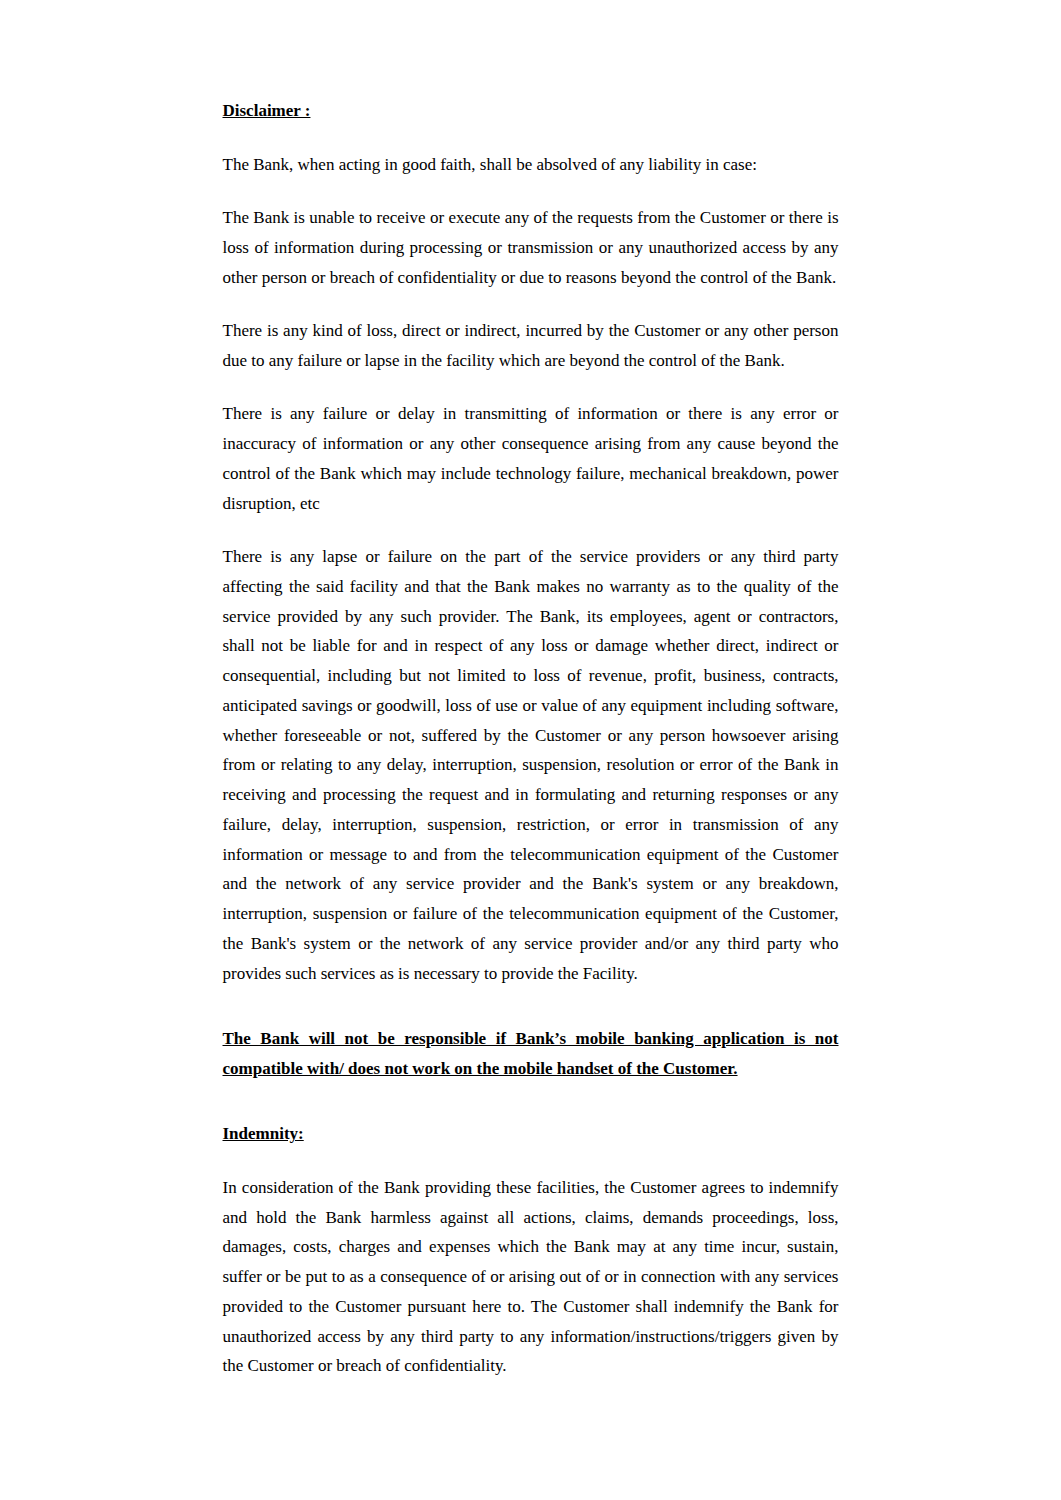Disclaimer :
The Bank, when acting in good faith, shall be absolved of any liability in case:
The Bank is unable to receive or execute any of the requests from the Customer or there is loss of information during processing or transmission or any unauthorized access by any other person or breach of confidentiality or due to reasons beyond the control of the Bank.
There is any kind of loss, direct or indirect, incurred by the Customer or any other person due to any failure or lapse in the facility which are beyond the control of the Bank.
There is any failure or delay in transmitting of information or there is any error or inaccuracy of information or any other consequence arising from any cause beyond the control of the Bank which may include technology failure, mechanical breakdown, power disruption, etc
There is any lapse or failure on the part of the service providers or any third party affecting the said facility and that the Bank makes no warranty as to the quality of the service provided by any such provider. The Bank, its employees, agent or contractors, shall not be liable for and in respect of any loss or damage whether direct, indirect or consequential, including but not limited to loss of revenue, profit, business, contracts, anticipated savings or goodwill, loss of use or value of any equipment including software, whether foreseeable or not, suffered by the Customer or any person howsoever arising from or relating to any delay, interruption, suspension, resolution or error of the Bank in receiving and processing the request and in formulating and returning responses or any failure, delay, interruption, suspension, restriction, or error in transmission of any information or message to and from the telecommunication equipment of the Customer and the network of any service provider and the Bank's system or any breakdown, interruption, suspension or failure of the telecommunication equipment of the Customer, the Bank's system or the network of any service provider and/or any third party who provides such services as is necessary to provide the Facility.
The Bank will not be responsible if Bank’s mobile banking application is not compatible with/ does not work on the mobile handset of the Customer.
Indemnity:
In consideration of the Bank providing these facilities, the Customer agrees to indemnify and hold the Bank harmless against all actions, claims, demands proceedings, loss, damages, costs, charges and expenses which the Bank may at any time incur, sustain, suffer or be put to as a consequence of or arising out of or in connection with any services provided to the Customer pursuant here to. The Customer shall indemnify the Bank for unauthorized access by any third party to any information/instructions/triggers given by the Customer or breach of confidentiality.